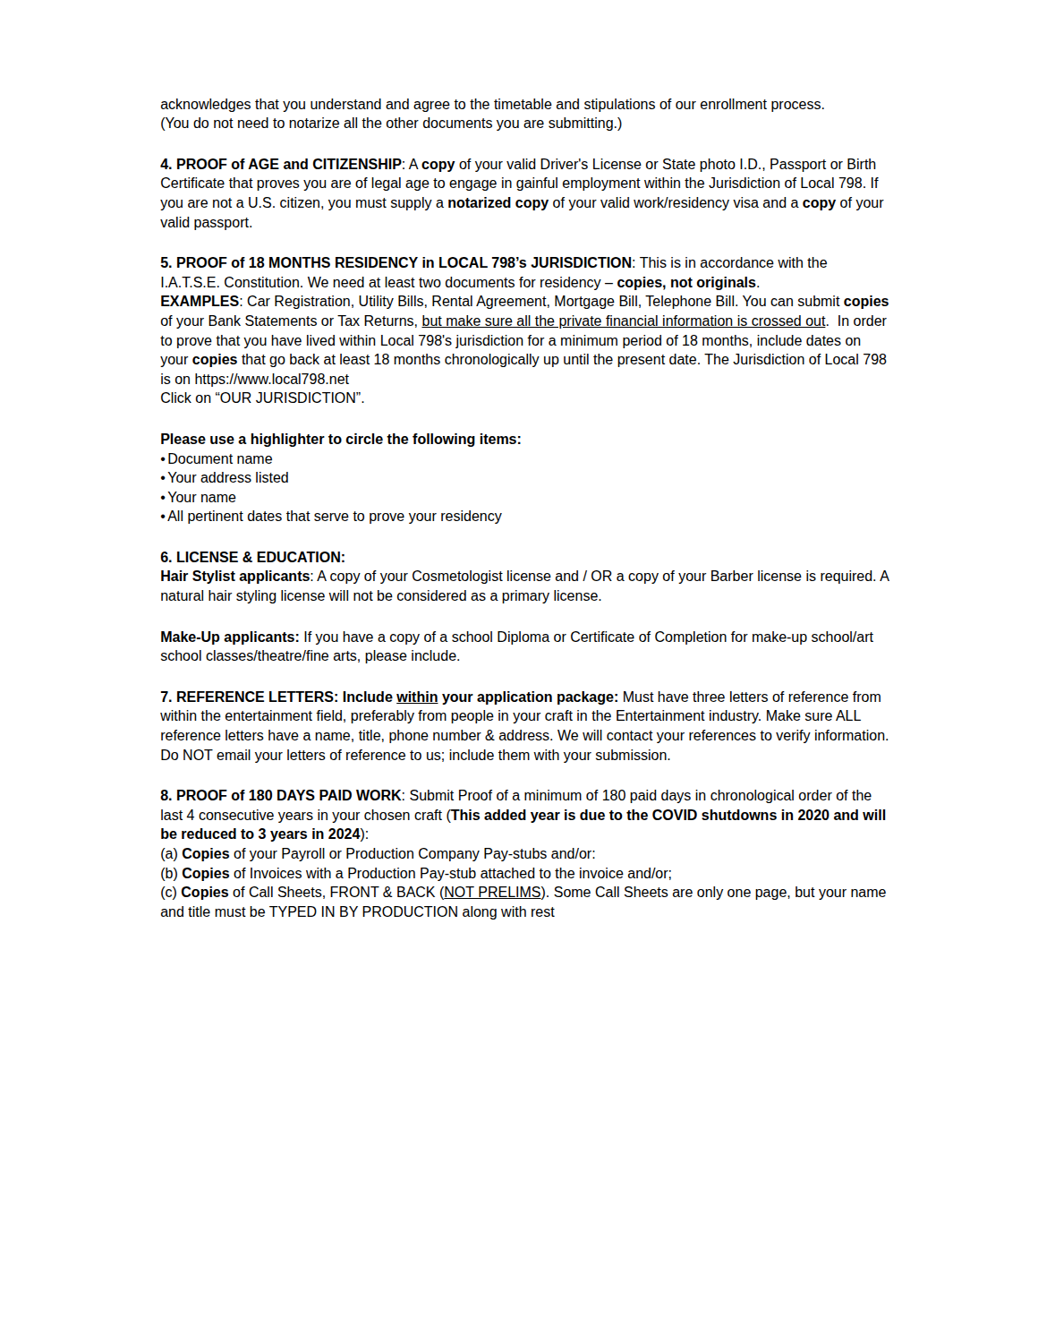acknowledges that you understand and agree to the timetable and stipulations of our enrollment process.
(You do not need to notarize all the other documents you are submitting.)
4. PROOF of AGE and CITIZENSHIP: A copy of your valid Driver's License or State photo I.D., Passport or Birth Certificate that proves you are of legal age to engage in gainful employment within the Jurisdiction of Local 798. If you are not a U.S. citizen, you must supply a notarized copy of your valid work/residency visa and a copy of your valid passport.
5. PROOF of 18 MONTHS RESIDENCY in LOCAL 798’s JURISDICTION: This is in accordance with the I.A.T.S.E. Constitution. We need at least two documents for residency – copies, not originals.
EXAMPLES: Car Registration, Utility Bills, Rental Agreement, Mortgage Bill, Telephone Bill. You can submit copies of your Bank Statements or Tax Returns, but make sure all the private financial information is crossed out. In order to prove that you have lived within Local 798's jurisdiction for a minimum period of 18 months, include dates on your copies that go back at least 18 months chronologically up until the present date. The Jurisdiction of Local 798 is on https://www.local798.net
Click on “OUR JURISDICTION”.
Please use a highlighter to circle the following items:
Document name
Your address listed
Your name
All pertinent dates that serve to prove your residency
6. LICENSE & EDUCATION:
Hair Stylist applicants: A copy of your Cosmetologist license and / OR a copy of your Barber license is required. A natural hair styling license will not be considered as a primary license.
Make-Up applicants: If you have a copy of a school Diploma or Certificate of Completion for make-up school/art school classes/theatre/fine arts, please include.
7. REFERENCE LETTERS: Include within your application package: Must have three letters of reference from within the entertainment field, preferably from people in your craft in the Entertainment industry. Make sure ALL reference letters have a name, title, phone number & address. We will contact your references to verify information. Do NOT email your letters of reference to us; include them with your submission.
8. PROOF of 180 DAYS PAID WORK: Submit Proof of a minimum of 180 paid days in chronological order of the last 4 consecutive years in your chosen craft (This added year is due to the COVID shutdowns in 2020 and will be reduced to 3 years in 2024):
(a) Copies of your Payroll or Production Company Pay-stubs and/or:
(b) Copies of Invoices with a Production Pay-stub attached to the invoice and/or;
(c) Copies of Call Sheets, FRONT & BACK (NOT PRELIMS). Some Call Sheets are only one page, but your name and title must be TYPED IN BY PRODUCTION along with rest